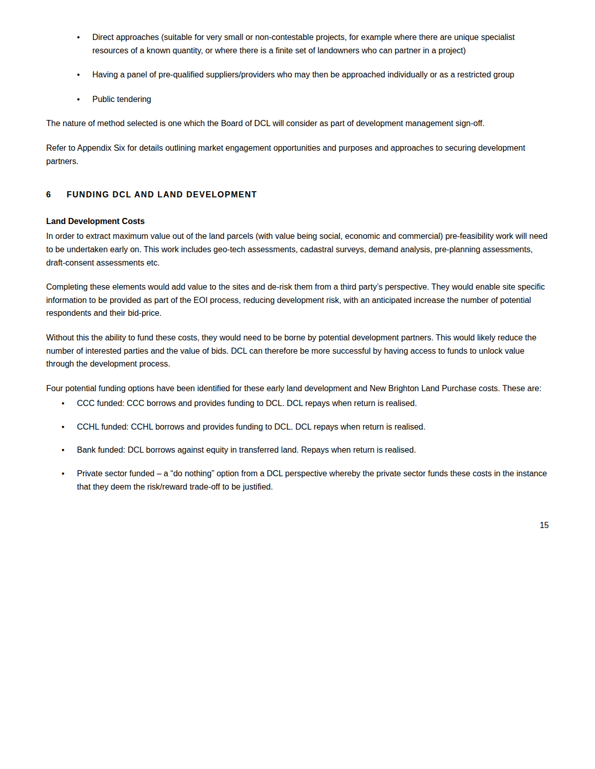Direct approaches (suitable for very small or non-contestable projects, for example where there are unique specialist resources of a known quantity, or where there is a finite set of landowners who can partner in a project)
Having a panel of pre-qualified suppliers/providers who may then be approached individually or as a restricted group
Public tendering
The nature of method selected is one which the Board of DCL will consider as part of development management sign-off.
Refer to Appendix Six for details outlining market engagement opportunities and purposes and approaches to securing development partners.
6 FUNDING DCL AND LAND DEVELOPMENT
Land Development Costs
In order to extract maximum value out of the land parcels (with value being social, economic and commercial) pre-feasibility work will need to be undertaken early on. This work includes geo-tech assessments, cadastral surveys, demand analysis, pre-planning assessments, draft-consent assessments etc.
Completing these elements would add value to the sites and de-risk them from a third party’s perspective. They would enable site specific information to be provided as part of the EOI process, reducing development risk, with an anticipated increase the number of potential respondents and their bid-price.
Without this the ability to fund these costs, they would need to be borne by potential development partners. This would likely reduce the number of interested parties and the value of bids. DCL can therefore be more successful by having access to funds to unlock value through the development process.
Four potential funding options have been identified for these early land development and New Brighton Land Purchase costs. These are:
CCC funded: CCC borrows and provides funding to DCL. DCL repays when return is realised.
CCHL funded: CCHL borrows and provides funding to DCL. DCL repays when return is realised.
Bank funded: DCL borrows against equity in transferred land. Repays when return is realised.
Private sector funded – a “do nothing” option from a DCL perspective whereby the private sector funds these costs in the instance that they deem the risk/reward trade-off to be justified.
15